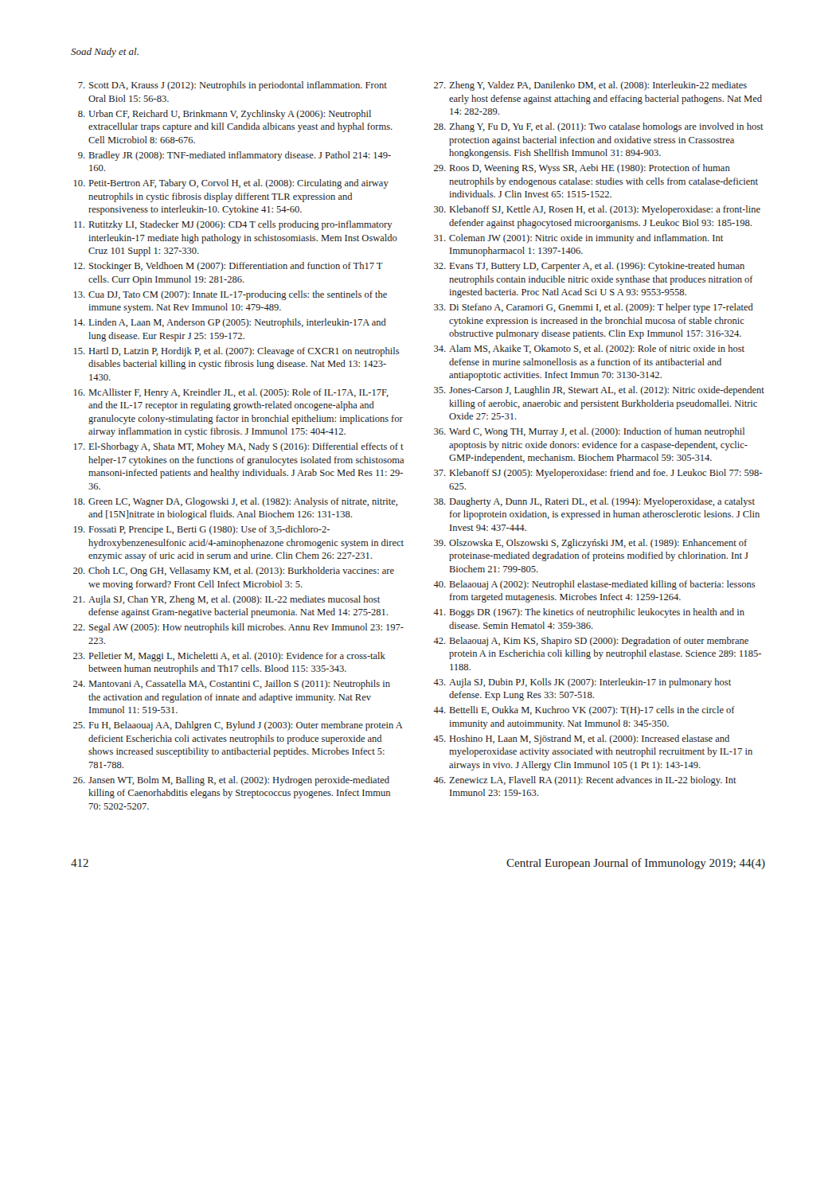Soad Nady et al.
7. Scott DA, Krauss J (2012): Neutrophils in periodontal inflammation. Front Oral Biol 15: 56-83.
8. Urban CF, Reichard U, Brinkmann V, Zychlinsky A (2006): Neutrophil extracellular traps capture and kill Candida albicans yeast and hyphal forms. Cell Microbiol 8: 668-676.
9. Bradley JR (2008): TNF-mediated inflammatory disease. J Pathol 214: 149-160.
10. Petit-Bertron AF, Tabary O, Corvol H, et al. (2008): Circulating and airway neutrophils in cystic fibrosis display different TLR expression and responsiveness to interleukin-10. Cytokine 41: 54-60.
11. Rutitzky LI, Stadecker MJ (2006): CD4 T cells producing pro-inflammatory interleukin-17 mediate high pathology in schistosomiasis. Mem Inst Oswaldo Cruz 101 Suppl 1: 327-330.
12. Stockinger B, Veldhoen M (2007): Differentiation and function of Th17 T cells. Curr Opin Immunol 19: 281-286.
13. Cua DJ, Tato CM (2007): Innate IL-17-producing cells: the sentinels of the immune system. Nat Rev Immunol 10: 479-489.
14. Linden A, Laan M, Anderson GP (2005): Neutrophils, interleukin-17A and lung disease. Eur Respir J 25: 159-172.
15. Hartl D, Latzin P, Hordijk P, et al. (2007): Cleavage of CXCR1 on neutrophils disables bacterial killing in cystic fibrosis lung disease. Nat Med 13: 1423-1430.
16. McAllister F, Henry A, Kreindler JL, et al. (2005): Role of IL-17A, IL-17F, and the IL-17 receptor in regulating growth-related oncogene-alpha and granulocyte colony-stimulating factor in bronchial epithelium: implications for airway inflammation in cystic fibrosis. J Immunol 175: 404-412.
17. El-Shorbagy A, Shata MT, Mohey MA, Nady S (2016): Differential effects of t helper-17 cytokines on the functions of granulocytes isolated from schistosoma mansoni-infected patients and healthy individuals. J Arab Soc Med Res 11: 29-36.
18. Green LC, Wagner DA, Glogowski J, et al. (1982): Analysis of nitrate, nitrite, and [15N]nitrate in biological fluids. Anal Biochem 126: 131-138.
19. Fossati P, Prencipe L, Berti G (1980): Use of 3,5-dichloro-2-hydroxybenzenesulfonic acid/4-aminophenazone chromogenic system in direct enzymic assay of uric acid in serum and urine. Clin Chem 26: 227-231.
20. Choh LC, Ong GH, Vellasamy KM, et al. (2013): Burkholderia vaccines: are we moving forward? Front Cell Infect Microbiol 3: 5.
21. Aujla SJ, Chan YR, Zheng M, et al. (2008): IL-22 mediates mucosal host defense against Gram-negative bacterial pneumonia. Nat Med 14: 275-281.
22. Segal AW (2005): How neutrophils kill microbes. Annu Rev Immunol 23: 197-223.
23. Pelletier M, Maggi L, Micheletti A, et al. (2010): Evidence for a cross-talk between human neutrophils and Th17 cells. Blood 115: 335-343.
24. Mantovani A, Cassatella MA, Costantini C, Jaillon S (2011): Neutrophils in the activation and regulation of innate and adaptive immunity. Nat Rev Immunol 11: 519-531.
25. Fu H, Belaaouaj AA, Dahlgren C, Bylund J (2003): Outer membrane protein A deficient Escherichia coli activates neutrophils to produce superoxide and shows increased susceptibility to antibacterial peptides. Microbes Infect 5: 781-788.
26. Jansen WT, Bolm M, Balling R, et al. (2002): Hydrogen peroxide-mediated killing of Caenorhabditis elegans by Streptococcus pyogenes. Infect Immun 70: 5202-5207.
27. Zheng Y, Valdez PA, Danilenko DM, et al. (2008): Interleukin-22 mediates early host defense against attaching and effacing bacterial pathogens. Nat Med 14: 282-289.
28. Zhang Y, Fu D, Yu F, et al. (2011): Two catalase homologs are involved in host protection against bacterial infection and oxidative stress in Crassostrea hongkongensis. Fish Shellfish Immunol 31: 894-903.
29. Roos D, Weening RS, Wyss SR, Aebi HE (1980): Protection of human neutrophils by endogenous catalase: studies with cells from catalase-deficient individuals. J Clin Invest 65: 1515-1522.
30. Klebanoff SJ, Kettle AJ, Rosen H, et al. (2013): Myeloperoxidase: a front-line defender against phagocytosed microorganisms. J Leukoc Biol 93: 185-198.
31. Coleman JW (2001): Nitric oxide in immunity and inflammation. Int Immunopharmacol 1: 1397-1406.
32. Evans TJ, Buttery LD, Carpenter A, et al. (1996): Cytokine-treated human neutrophils contain inducible nitric oxide synthase that produces nitration of ingested bacteria. Proc Natl Acad Sci U S A 93: 9553-9558.
33. Di Stefano A, Caramori G, Gnemmi I, et al. (2009): T helper type 17-related cytokine expression is increased in the bronchial mucosa of stable chronic obstructive pulmonary disease patients. Clin Exp Immunol 157: 316-324.
34. Alam MS, Akaike T, Okamoto S, et al. (2002): Role of nitric oxide in host defense in murine salmonellosis as a function of its antibacterial and antiapoptotic activities. Infect Immun 70: 3130-3142.
35. Jones-Carson J, Laughlin JR, Stewart AL, et al. (2012): Nitric oxide-dependent killing of aerobic, anaerobic and persistent Burkholderia pseudomallei. Nitric Oxide 27: 25-31.
36. Ward C, Wong TH, Murray J, et al. (2000): Induction of human neutrophil apoptosis by nitric oxide donors: evidence for a caspase-dependent, cyclic-GMP-independent, mechanism. Biochem Pharmacol 59: 305-314.
37. Klebanoff SJ (2005): Myeloperoxidase: friend and foe. J Leukoc Biol 77: 598-625.
38. Daugherty A, Dunn JL, Rateri DL, et al. (1994): Myeloperoxidase, a catalyst for lipoprotein oxidation, is expressed in human atherosclerotic lesions. J Clin Invest 94: 437-444.
39. Olszowska E, Olszowski S, Zgliczyński JM, et al. (1989): Enhancement of proteinase-mediated degradation of proteins modified by chlorination. Int J Biochem 21: 799-805.
40. Belaaouaj A (2002): Neutrophil elastase-mediated killing of bacteria: lessons from targeted mutagenesis. Microbes Infect 4: 1259-1264.
41. Boggs DR (1967): The kinetics of neutrophilic leukocytes in health and in disease. Semin Hematol 4: 359-386.
42. Belaaouaj A, Kim KS, Shapiro SD (2000): Degradation of outer membrane protein A in Escherichia coli killing by neutrophil elastase. Science 289: 1185-1188.
43. Aujla SJ, Dubin PJ, Kolls JK (2007): Interleukin-17 in pulmonary host defense. Exp Lung Res 33: 507-518.
44. Bettelli E, Oukka M, Kuchroo VK (2007): T(H)-17 cells in the circle of immunity and autoimmunity. Nat Immunol 8: 345-350.
45. Hoshino H, Laan M, Sjöstrand M, et al. (2000): Increased elastase and myeloperoxidase activity associated with neutrophil recruitment by IL-17 in airways in vivo. J Allergy Clin Immunol 105 (1 Pt 1): 143-149.
46. Zenewicz LA, Flavell RA (2011): Recent advances in IL-22 biology. Int Immunol 23: 159-163.
412
Central European Journal of Immunology 2019; 44(4)